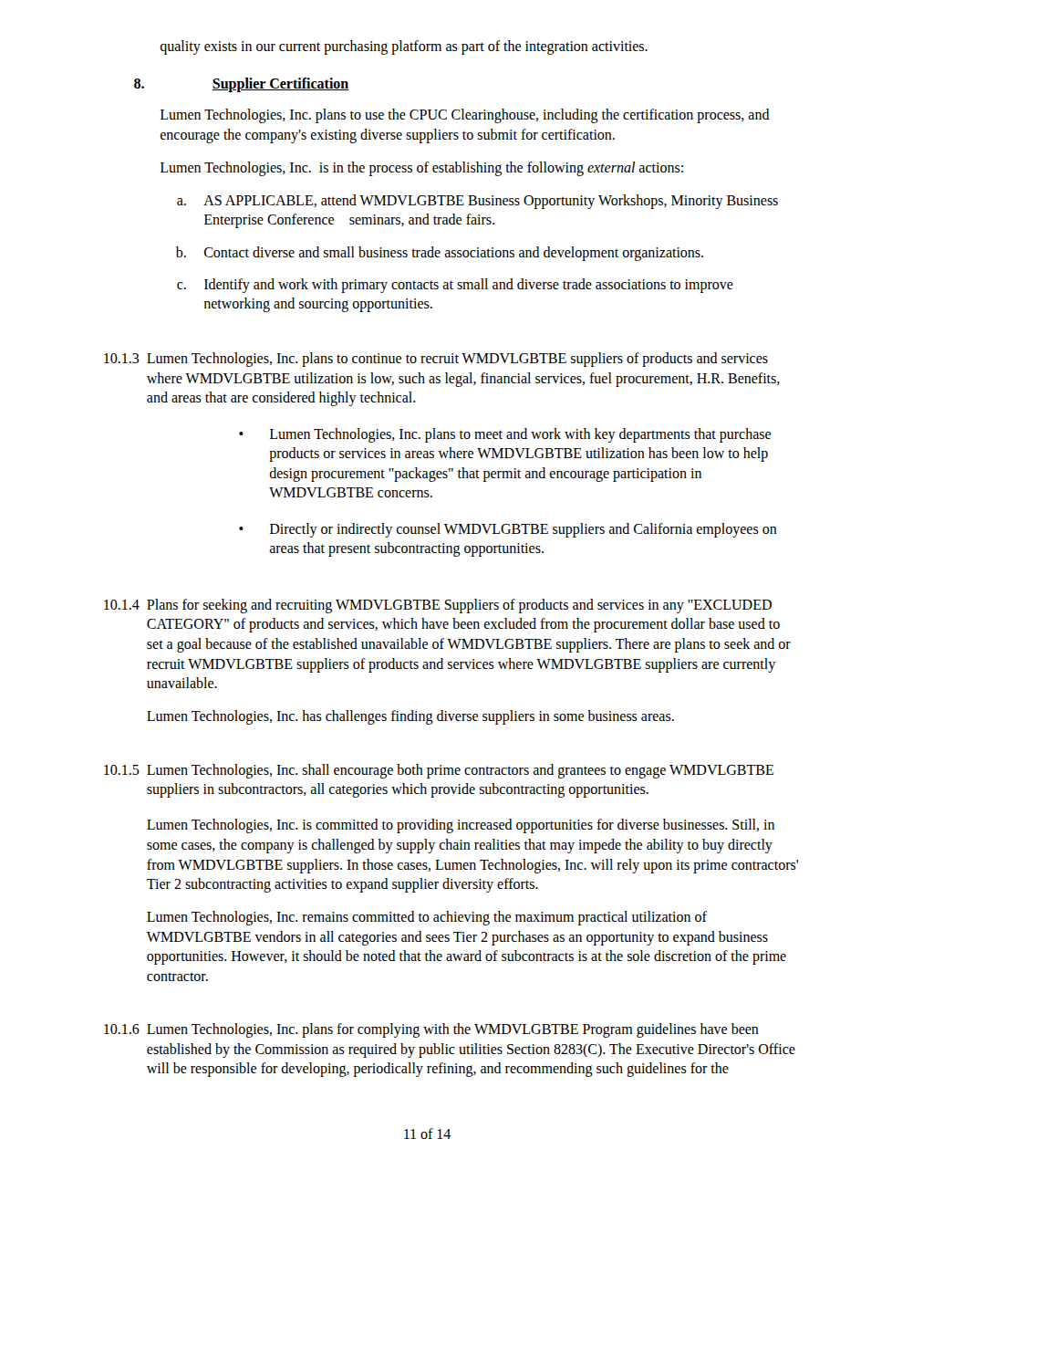quality exists in our current purchasing platform as part of the integration activities.
8. Supplier Certification
Lumen Technologies, Inc. plans to use the CPUC Clearinghouse, including the certification process, and encourage the company's existing diverse suppliers to submit for certification.
Lumen Technologies, Inc. is in the process of establishing the following external actions:
AS APPLICABLE, attend WMDVLGBTBE Business Opportunity Workshops, Minority Business Enterprise Conference seminars, and trade fairs.
Contact diverse and small business trade associations and development organizations.
Identify and work with primary contacts at small and diverse trade associations to improve networking and sourcing opportunities.
10.1.3
Lumen Technologies, Inc. plans to continue to recruit WMDVLGBTBE suppliers of products and services where WMDVLGBTBE utilization is low, such as legal, financial services, fuel procurement, H.R. Benefits, and areas that are considered highly technical.
Lumen Technologies, Inc. plans to meet and work with key departments that purchase products or services in areas where WMDVLGBTBE utilization has been low to help design procurement "packages" that permit and encourage participation in WMDVLGBTBE concerns.
Directly or indirectly counsel WMDVLGBTBE suppliers and California employees on areas that present subcontracting opportunities.
10.1.4
Plans for seeking and recruiting WMDVLGBTBE Suppliers of products and services in any "EXCLUDED CATEGORY" of products and services, which have been excluded from the procurement dollar base used to set a goal because of the established unavailable of WMDVLGBTBE suppliers. There are plans to seek and or recruit WMDVLGBTBE suppliers of products and services where WMDVLGBTBE suppliers are currently unavailable.
Lumen Technologies, Inc. has challenges finding diverse suppliers in some business areas.
10.1.5
Lumen Technologies, Inc. shall encourage both prime contractors and grantees to engage WMDVLGBTBE suppliers in subcontractors, all categories which provide subcontracting opportunities.
Lumen Technologies, Inc. is committed to providing increased opportunities for diverse businesses. Still, in some cases, the company is challenged by supply chain realities that may impede the ability to buy directly from WMDVLGBTBE suppliers. In those cases, Lumen Technologies, Inc. will rely upon its prime contractors' Tier 2 subcontracting activities to expand supplier diversity efforts.
Lumen Technologies, Inc. remains committed to achieving the maximum practical utilization of WMDVLGBTBE vendors in all categories and sees Tier 2 purchases as an opportunity to expand business opportunities. However, it should be noted that the award of subcontracts is at the sole discretion of the prime contractor.
10.1.6
Lumen Technologies, Inc. plans for complying with the WMDVLGBTBE Program guidelines have been established by the Commission as required by public utilities Section 8283(C). The Executive Director's Office will be responsible for developing, periodically refining, and recommending such guidelines for the
11 of 14